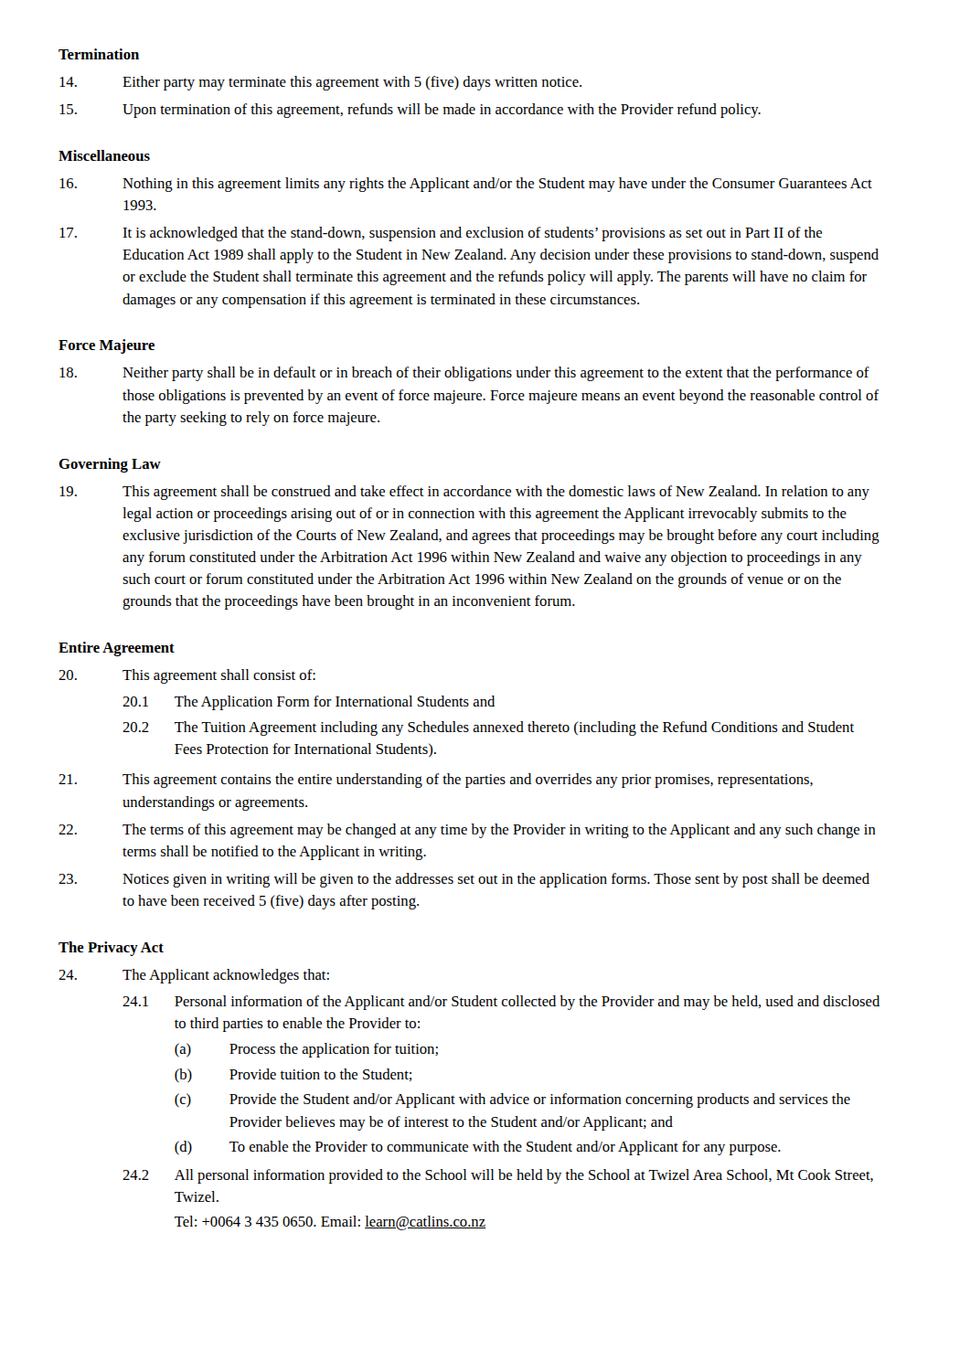Termination
14. Either party may terminate this agreement with 5 (five) days written notice.
15. Upon termination of this agreement, refunds will be made in accordance with the Provider refund policy.
Miscellaneous
16. Nothing in this agreement limits any rights the Applicant and/or the Student may have under the Consumer Guarantees Act 1993.
17. It is acknowledged that the stand-down, suspension and exclusion of students’ provisions as set out in Part II of the Education Act 1989 shall apply to the Student in New Zealand. Any decision under these provisions to stand-down, suspend or exclude the Student shall terminate this agreement and the refunds policy will apply. The parents will have no claim for damages or any compensation if this agreement is terminated in these circumstances.
Force Majeure
18. Neither party shall be in default or in breach of their obligations under this agreement to the extent that the performance of those obligations is prevented by an event of force majeure. Force majeure means an event beyond the reasonable control of the party seeking to rely on force majeure.
Governing Law
19. This agreement shall be construed and take effect in accordance with the domestic laws of New Zealand. In relation to any legal action or proceedings arising out of or in connection with this agreement the Applicant irrevocably submits to the exclusive jurisdiction of the Courts of New Zealand, and agrees that proceedings may be brought before any court including any forum constituted under the Arbitration Act 1996 within New Zealand and waive any objection to proceedings in any such court or forum constituted under the Arbitration Act 1996 within New Zealand on the grounds of venue or on the grounds that the proceedings have been brought in an inconvenient forum.
Entire Agreement
20. This agreement shall consist of:
20.1 The Application Form for International Students and
20.2 The Tuition Agreement including any Schedules annexed thereto (including the Refund Conditions and Student Fees Protection for International Students).
21. This agreement contains the entire understanding of the parties and overrides any prior promises, representations, understandings or agreements.
22. The terms of this agreement may be changed at any time by the Provider in writing to the Applicant and any such change in terms shall be notified to the Applicant in writing.
23. Notices given in writing will be given to the addresses set out in the application forms. Those sent by post shall be deemed to have been received 5 (five) days after posting.
The Privacy Act
24. The Applicant acknowledges that:
24.1 Personal information of the Applicant and/or Student collected by the Provider and may be held, used and disclosed to third parties to enable the Provider to:
(a) Process the application for tuition;
(b) Provide tuition to the Student;
(c) Provide the Student and/or Applicant with advice or information concerning products and services the Provider believes may be of interest to the Student and/or Applicant; and
(d) To enable the Provider to communicate with the Student and/or Applicant for any purpose.
24.2 All personal information provided to the School will be held by the School at Twizel Area School, Mt Cook Street, Twizel.
Tel: +0064 3 435 0650. Email: learn@catlins.co.nz